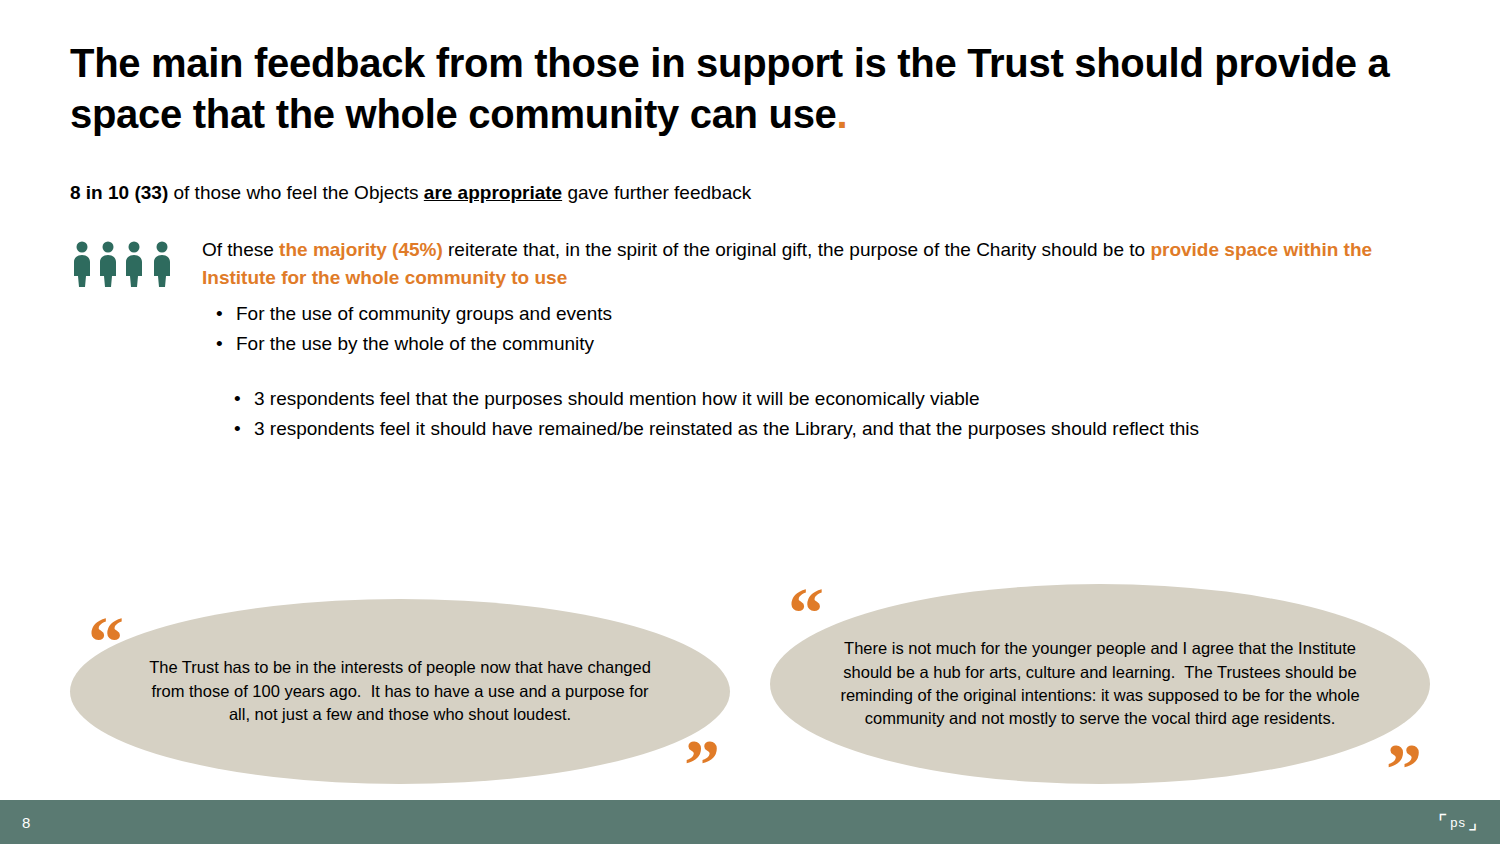The main feedback from those in support is the Trust should provide a space that the whole community can use.
8 in 10 (33) of those who feel the Objects are appropriate gave further feedback
Of these the majority (45%) reiterate that, in the spirit of the original gift, the purpose of the Charity should be to provide space within the Institute for the whole community to use
For the use of community groups and events
For the use by the whole of the community
3 respondents feel that the purposes should mention how it will be economically viable
3 respondents feel it should have remained/be reinstated as the Library, and that the purposes should reflect this
“
The Trust has to be in the interests of people now that have changed from those of 100 years ago. It has to have a use and a purpose for all, not just a few and those who shout loudest.
”
“
There is not much for the younger people and I agree that the Institute should be a hub for arts, culture and learning. The Trustees should be reminding of the original intentions: it was supposed to be for the whole community and not mostly to serve the vocal third age residents.
”
8 ⌜ps⌟